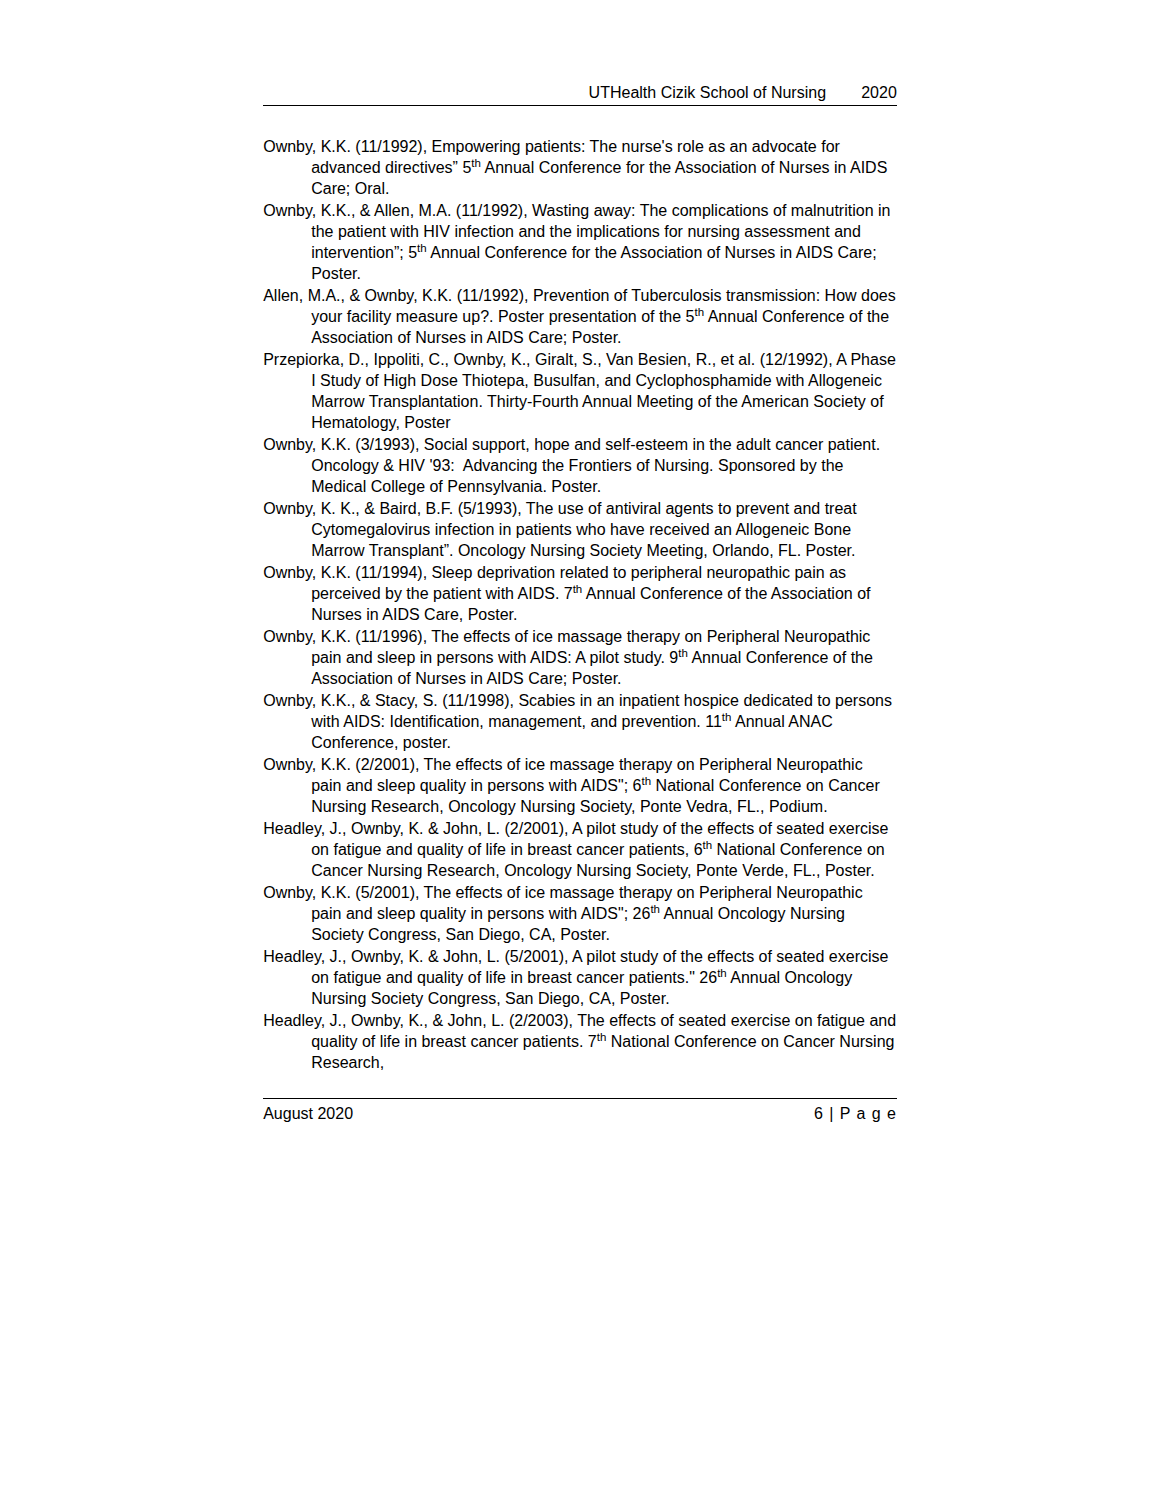UTHealth Cizik School of Nursing2020
Ownby, K.K. (11/1992), Empowering patients: The nurse's role as an advocate for advanced directives” 5th Annual Conference for the Association of Nurses in AIDS Care; Oral.
Ownby, K.K., & Allen, M.A. (11/1992), Wasting away: The complications of malnutrition in the patient with HIV infection and the implications for nursing assessment and intervention”; 5th Annual Conference for the Association of Nurses in AIDS Care; Poster.
Allen, M.A., & Ownby, K.K. (11/1992), Prevention of Tuberculosis transmission: How does your facility measure up?. Poster presentation of the 5th Annual Conference of the Association of Nurses in AIDS Care; Poster.
Przepiorka, D., Ippoliti, C., Ownby, K., Giralt, S., Van Besien, R., et al. (12/1992), A Phase I Study of High Dose Thiotepa, Busulfan, and Cyclophosphamide with Allogeneic Marrow Transplantation. Thirty-Fourth Annual Meeting of the American Society of Hematology, Poster
Ownby, K.K. (3/1993), Social support, hope and self-esteem in the adult cancer patient. Oncology & HIV '93: Advancing the Frontiers of Nursing. Sponsored by the Medical College of Pennsylvania. Poster.
Ownby, K. K., & Baird, B.F. (5/1993), The use of antiviral agents to prevent and treat Cytomegalovirus infection in patients who have received an Allogeneic Bone Marrow Transplant”. Oncology Nursing Society Meeting, Orlando, FL. Poster.
Ownby, K.K. (11/1994), Sleep deprivation related to peripheral neuropathic pain as perceived by the patient with AIDS. 7th Annual Conference of the Association of Nurses in AIDS Care, Poster.
Ownby, K.K. (11/1996), The effects of ice massage therapy on Peripheral Neuropathic pain and sleep in persons with AIDS: A pilot study. 9th Annual Conference of the Association of Nurses in AIDS Care; Poster.
Ownby, K.K., & Stacy, S. (11/1998), Scabies in an inpatient hospice dedicated to persons with AIDS: Identification, management, and prevention. 11th Annual ANAC Conference, poster.
Ownby, K.K. (2/2001), The effects of ice massage therapy on Peripheral Neuropathic pain and sleep quality in persons with AIDS"; 6th National Conference on Cancer Nursing Research, Oncology Nursing Society, Ponte Vedra, FL., Podium.
Headley, J., Ownby, K. & John, L. (2/2001), A pilot study of the effects of seated exercise on fatigue and quality of life in breast cancer patients, 6th National Conference on Cancer Nursing Research, Oncology Nursing Society, Ponte Verde, FL., Poster.
Ownby, K.K. (5/2001), The effects of ice massage therapy on Peripheral Neuropathic pain and sleep quality in persons with AIDS"; 26th Annual Oncology Nursing Society Congress, San Diego, CA, Poster.
Headley, J., Ownby, K. & John, L. (5/2001), A pilot study of the effects of seated exercise on fatigue and quality of life in breast cancer patients." 26th Annual Oncology Nursing Society Congress, San Diego, CA, Poster.
Headley, J., Ownby, K., & John, L. (2/2003), The effects of seated exercise on fatigue and quality of life in breast cancer patients. 7th National Conference on Cancer Nursing Research,
August 2020
6 | P a g e